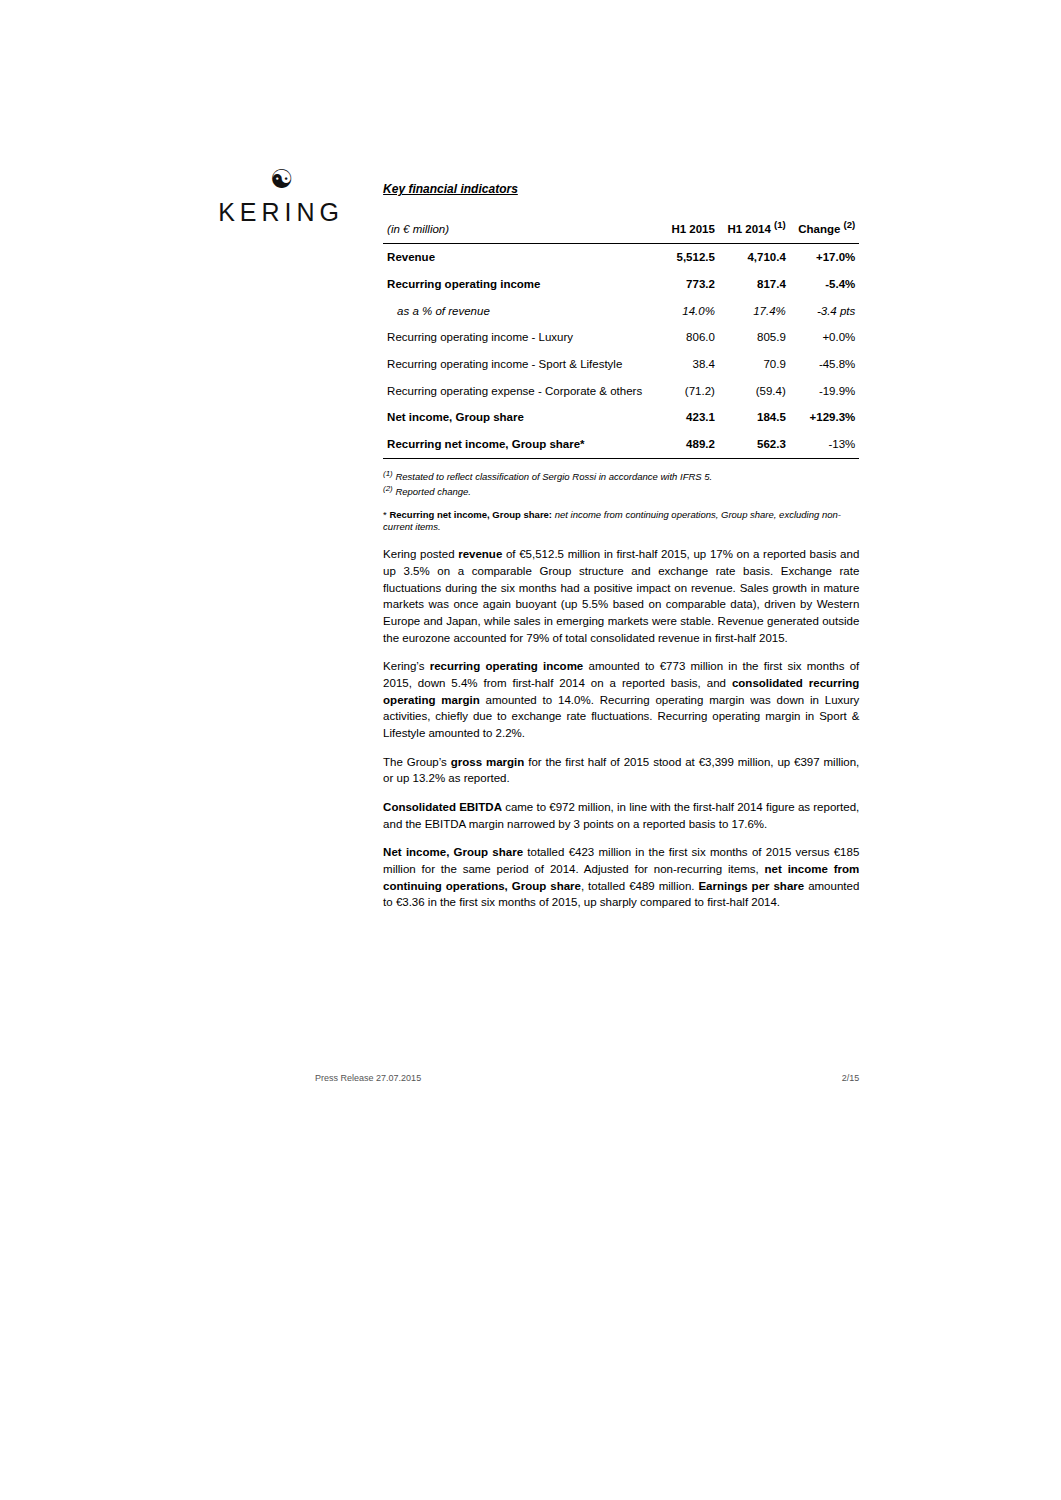☯
KERING
Key financial indicators
| (in € million) | H1 2015 | H1 2014 (1) | Change (2) |
| --- | --- | --- | --- |
| Revenue | 5,512.5 | 4,710.4 | +17.0% |
| Recurring operating income | 773.2 | 817.4 | -5.4% |
| as a % of revenue | 14.0% | 17.4% | -3.4 pts |
| Recurring operating income - Luxury | 806.0 | 805.9 | +0.0% |
| Recurring operating income - Sport & Lifestyle | 38.4 | 70.9 | -45.8% |
| Recurring operating expense - Corporate & others | (71.2) | (59.4) | -19.9% |
| Net income, Group share | 423.1 | 184.5 | +129.3% |
| Recurring net income, Group share* | 489.2 | 562.3 | -13% |
(1) Restated to reflect classification of Sergio Rossi in accordance with IFRS 5.
(2) Reported change.
* Recurring net income, Group share: net income from continuing operations, Group share, excluding non-current items.
Kering posted revenue of €5,512.5 million in first-half 2015, up 17% on a reported basis and up 3.5% on a comparable Group structure and exchange rate basis. Exchange rate fluctuations during the six months had a positive impact on revenue. Sales growth in mature markets was once again buoyant (up 5.5% based on comparable data), driven by Western Europe and Japan, while sales in emerging markets were stable. Revenue generated outside the eurozone accounted for 79% of total consolidated revenue in first-half 2015.
Kering’s recurring operating income amounted to €773 million in the first six months of 2015, down 5.4% from first-half 2014 on a reported basis, and consolidated recurring operating margin amounted to 14.0%. Recurring operating margin was down in Luxury activities, chiefly due to exchange rate fluctuations. Recurring operating margin in Sport & Lifestyle amounted to 2.2%.
The Group’s gross margin for the first half of 2015 stood at €3,399 million, up €397 million, or up 13.2% as reported.
Consolidated EBITDA came to €972 million, in line with the first-half 2014 figure as reported, and the EBITDA margin narrowed by 3 points on a reported basis to 17.6%.
Net income, Group share totalled €423 million in the first six months of 2015 versus €185 million for the same period of 2014. Adjusted for non-recurring items, net income from continuing operations, Group share, totalled €489 million. Earnings per share amounted to €3.36 in the first six months of 2015, up sharply compared to first-half 2014.
Press Release 27.07.2015
2/15